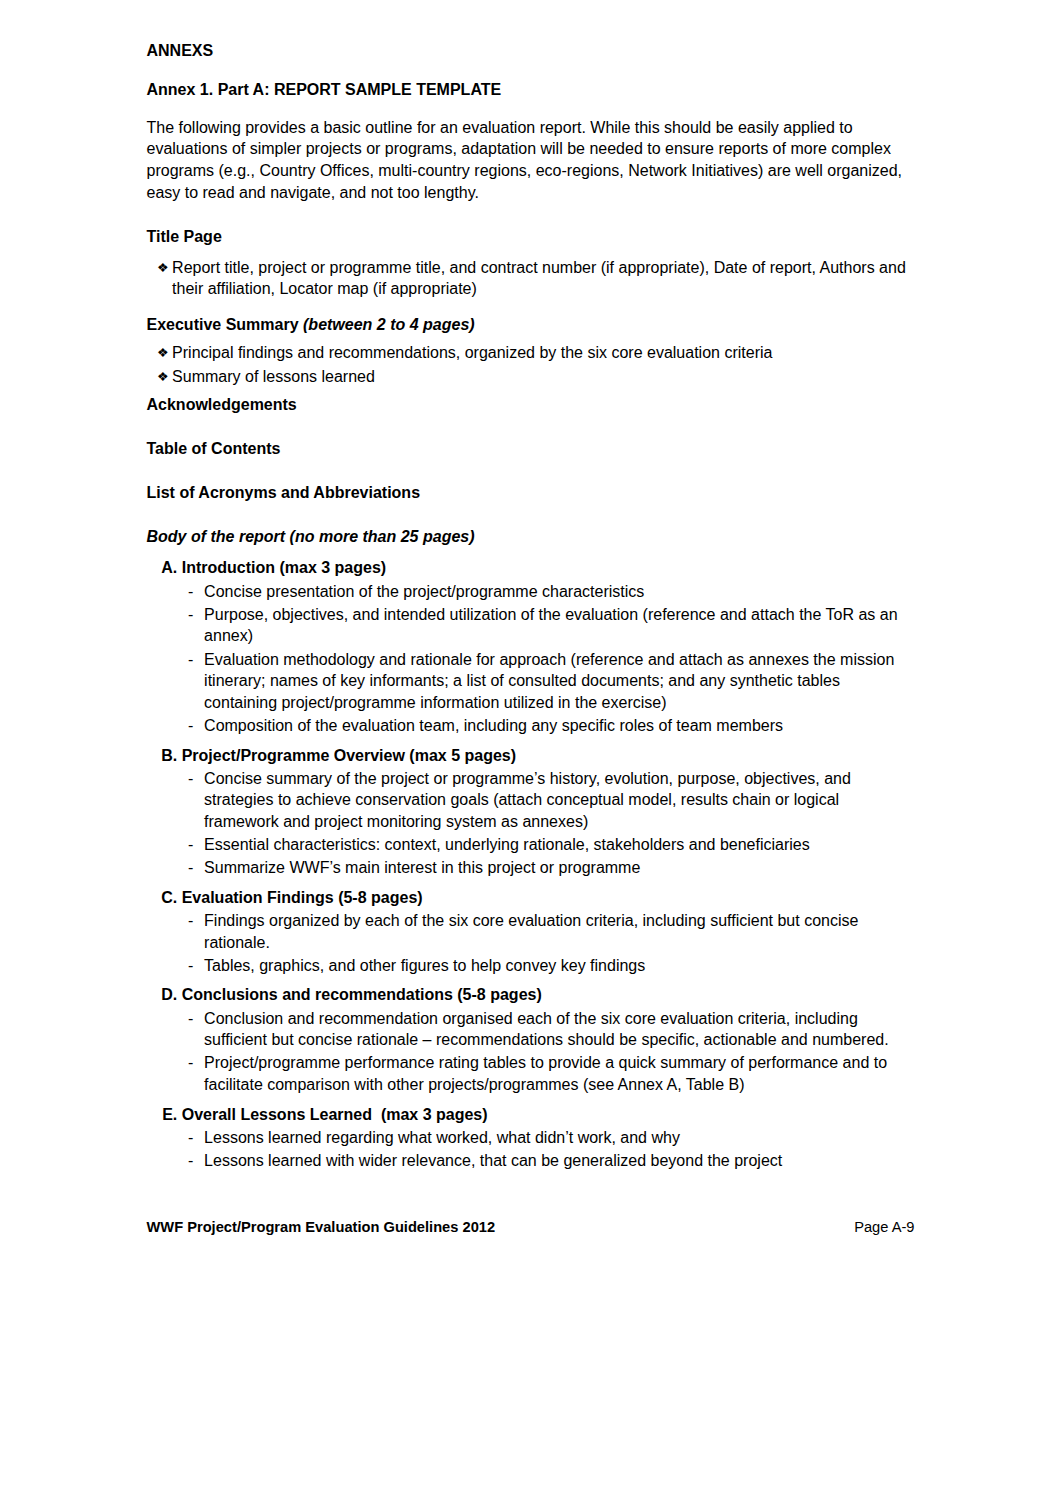ANNEXS
Annex 1. Part A: REPORT SAMPLE TEMPLATE
The following provides a basic outline for an evaluation report. While this should be easily applied to evaluations of simpler projects or programs, adaptation will be needed to ensure reports of more complex programs (e.g., Country Offices, multi-country regions, eco-regions, Network Initiatives) are well organized, easy to read and navigate, and not too lengthy.
Title Page
Report title, project or programme title, and contract number (if appropriate), Date of report, Authors and their affiliation, Locator map (if appropriate)
Executive Summary (between 2 to 4 pages)
Principal findings and recommendations, organized by the six core evaluation criteria
Summary of lessons learned
Acknowledgements
Table of Contents
List of Acronyms and Abbreviations
Body of the report (no more than 25 pages)
Introduction (max 3 pages)
Concise presentation of the project/programme characteristics
Purpose, objectives, and intended utilization of the evaluation (reference and attach the ToR as an annex)
Evaluation methodology and rationale for approach (reference and attach as annexes the mission itinerary; names of key informants; a list of consulted documents; and any synthetic tables containing project/programme information utilized in the exercise)
Composition of the evaluation team, including any specific roles of team members
Project/Programme Overview (max 5 pages)
Concise summary of the project or programme’s history, evolution, purpose, objectives, and strategies to achieve conservation goals (attach conceptual model, results chain or logical framework and project monitoring system as annexes)
Essential characteristics: context, underlying rationale, stakeholders and beneficiaries
Summarize WWF’s main interest in this project or programme
Evaluation Findings (5-8 pages)
Findings organized by each of the six core evaluation criteria, including sufficient but concise rationale.
Tables, graphics, and other figures to help convey key findings
Conclusions and recommendations (5-8 pages)
Conclusion and recommendation organised each of the six core evaluation criteria, including sufficient but concise rationale – recommendations should be specific, actionable and numbered.
Project/programme performance rating tables to provide a quick summary of performance and to facilitate comparison with other projects/programmes (see Annex A, Table B)
Overall Lessons Learned (max 3 pages)
Lessons learned regarding what worked, what didn’t work, and why
Lessons learned with wider relevance, that can be generalized beyond the project
WWF Project/Program Evaluation Guidelines 2012
Page A-9